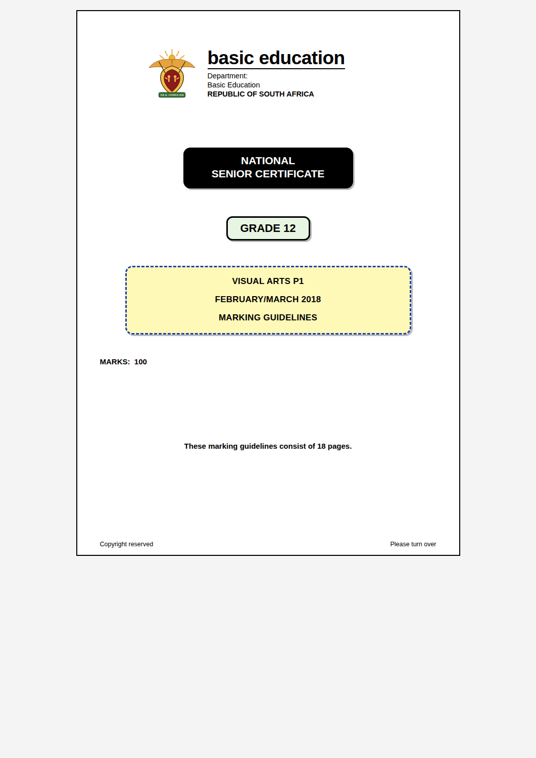!KE E: /XARRA //KE
basic education
Department:
Basic Education
REPUBLIC OF SOUTH AFRICA
NATIONAL
SENIOR CERTIFICATE
GRADE 12
VISUAL ARTS P1
FEBRUARY/MARCH 2018
MARKING GUIDELINES
MARKS: 100
These marking guidelines consist of 18 pages.
Copyright reserved Please turn over